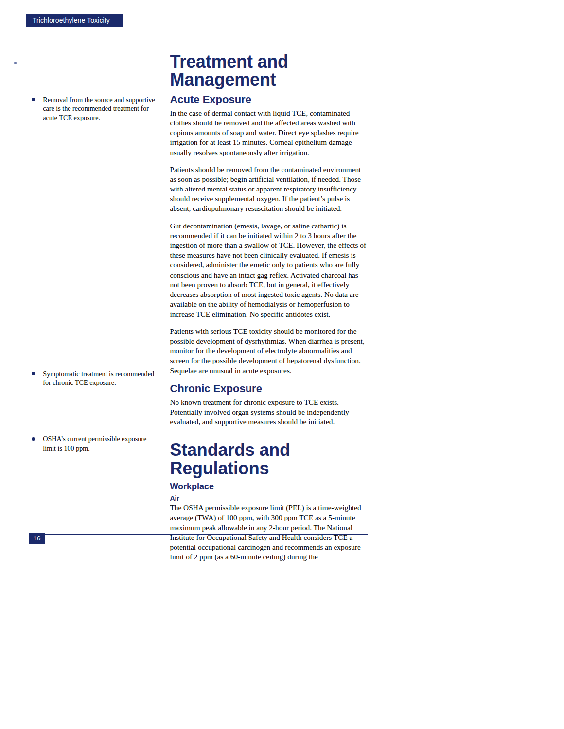Trichloroethylene Toxicity
Removal from the source and supportive care is the recommended treatment for acute TCE exposure.
Symptomatic treatment is recommended for chronic TCE exposure.
OSHA’s current permissible exposure limit is 100 ppm.
Treatment and Management
Acute Exposure
In the case of dermal contact with liquid TCE, contaminated clothes should be removed and the affected areas washed with copious amounts of soap and water. Direct eye splashes require irrigation for at least 15 minutes. Corneal epithelium damage usually resolves spontaneously after irrigation.
Patients should be removed from the contaminated environment as soon as possible; begin artificial ventilation, if needed. Those with altered mental status or apparent respiratory insufficiency should receive supplemental oxygen. If the patient’s pulse is absent, cardiopulmonary resuscitation should be initiated.
Gut decontamination (emesis, lavage, or saline cathartic) is recommended if it can be initiated within 2 to 3 hours after the ingestion of more than a swallow of TCE. However, the effects of these measures have not been clinically evaluated. If emesis is considered, administer the emetic only to patients who are fully conscious and have an intact gag reflex. Activated charcoal has not been proven to absorb TCE, but in general, it effectively decreases absorption of most ingested toxic agents. No data are available on the ability of hemodialysis or hemoperfusion to increase TCE elimination. No specific antidotes exist.
Patients with serious TCE toxicity should be monitored for the possible development of dysrhythmias. When diarrhea is present, monitor for the development of electrolyte abnormalities and screen for the possible development of hepatorenal dysfunction. Sequelae are unusual in acute exposures.
Chronic Exposure
No known treatment for chronic exposure to TCE exists. Potentially involved organ systems should be independently evaluated, and supportive measures should be initiated.
Standards and Regulations
Workplace
Air
The OSHA permissible exposure limit (PEL) is a time-weighted average (TWA) of 100 ppm, with 300 ppm TCE as a 5-minute maximum peak allowable in any 2-hour period. The National Institute for Occupational Safety and Health considers TCE a potential occupational carcinogen and recommends an exposure limit of 2 ppm (as a 60-minute ceiling) during the
16